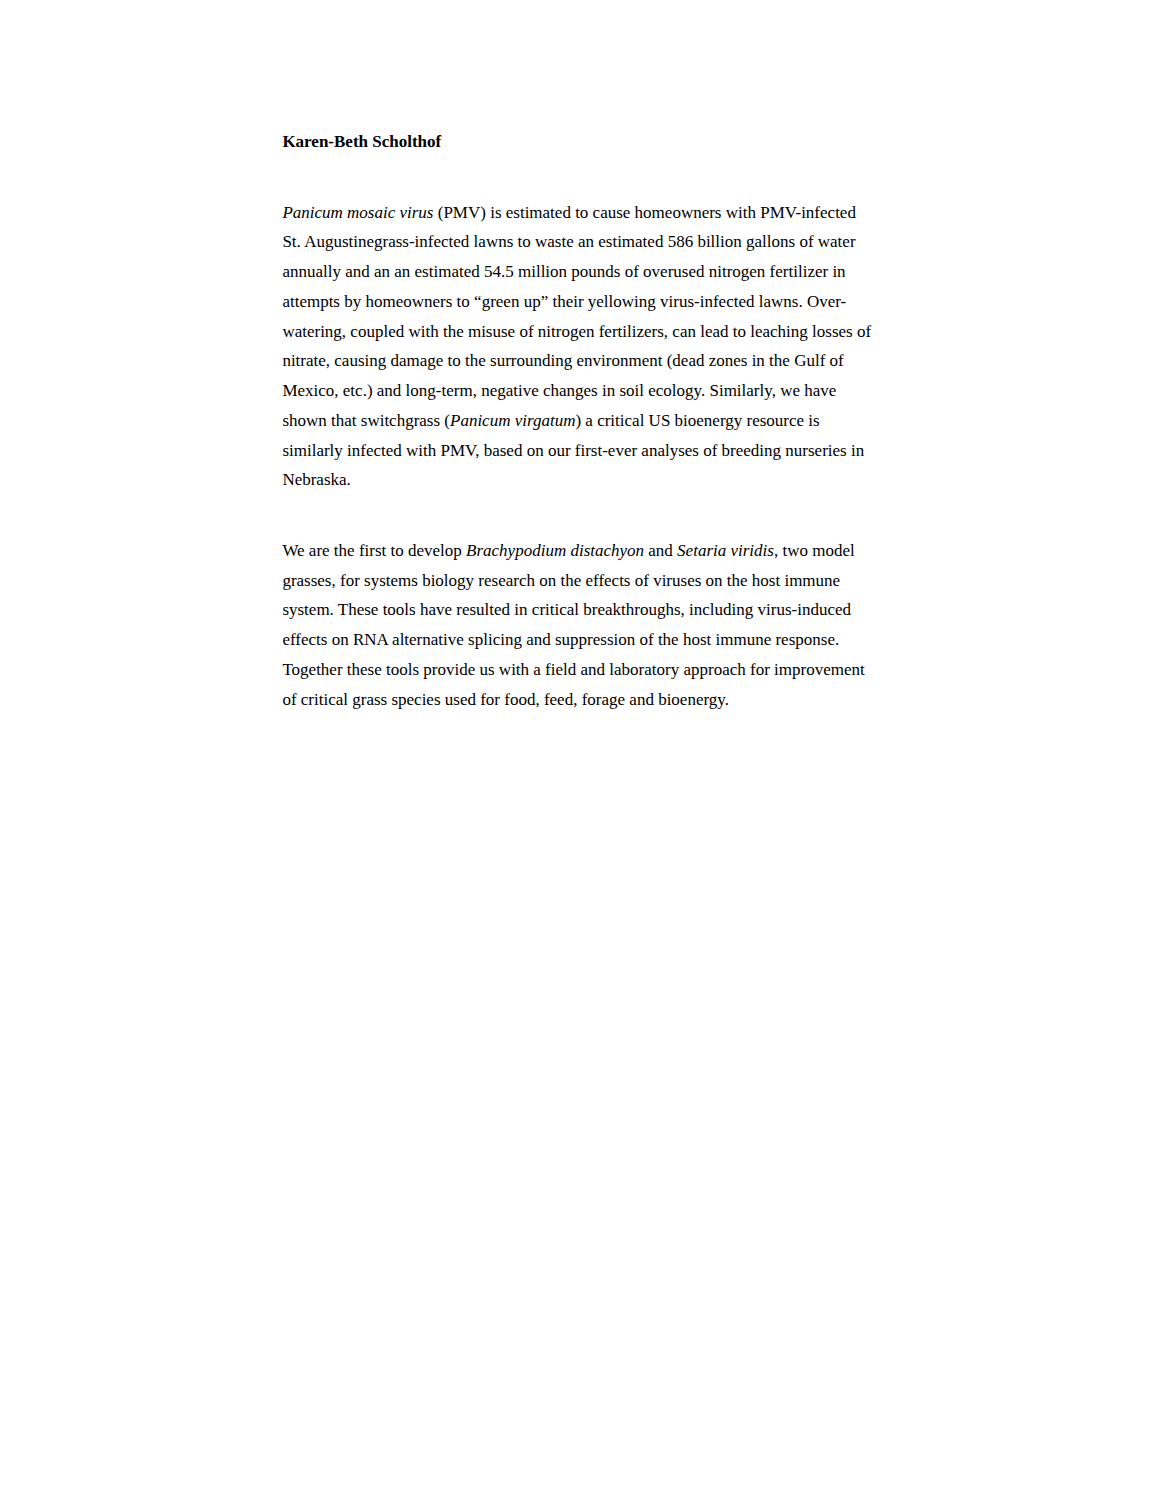Karen-Beth Scholthof
Panicum mosaic virus (PMV) is estimated to cause homeowners with PMV-infected St. Augustinegrass-infected lawns to waste an estimated 586 billion gallons of water annually and an an estimated 54.5 million pounds of overused nitrogen fertilizer in attempts by homeowners to “green up” their yellowing virus-infected lawns. Over-watering, coupled with the misuse of nitrogen fertilizers, can lead to leaching losses of nitrate, causing damage to the surrounding environment (dead zones in the Gulf of Mexico, etc.) and long-term, negative changes in soil ecology. Similarly, we have shown that switchgrass (Panicum virgatum) a critical US bioenergy resource is similarly infected with PMV, based on our first-ever analyses of breeding nurseries in Nebraska.
We are the first to develop Brachypodium distachyon and Setaria viridis, two model grasses, for systems biology research on the effects of viruses on the host immune system. These tools have resulted in critical breakthroughs, including virus-induced effects on RNA alternative splicing and suppression of the host immune response. Together these tools provide us with a field and laboratory approach for improvement of critical grass species used for food, feed, forage and bioenergy.